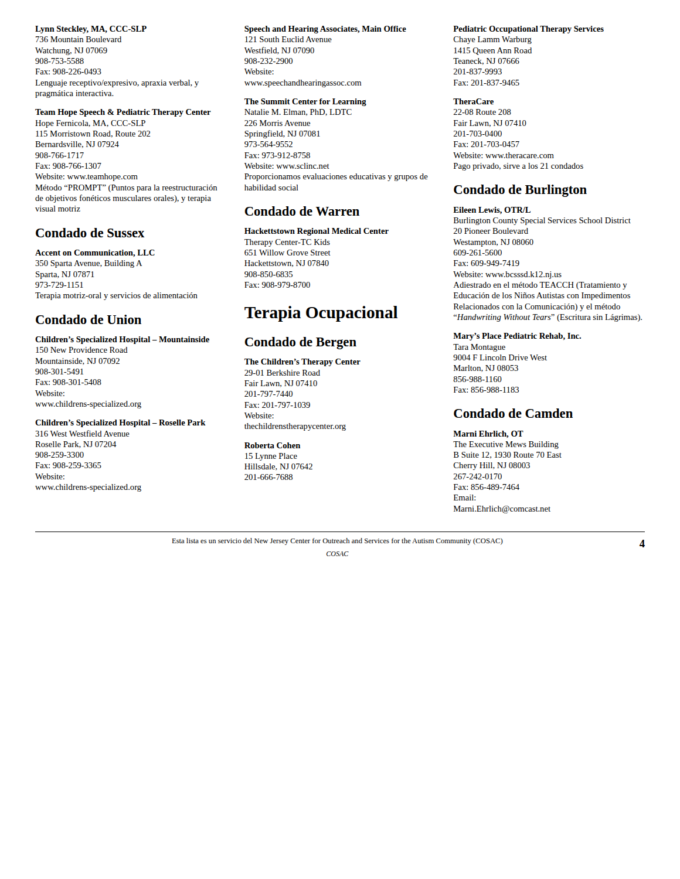Lynn Steckley, MA, CCC-SLP
736 Mountain Boulevard
Watchung, NJ 07069
908-753-5588
Fax: 908-226-0493
Lenguaje receptivo/expresivo, apraxia verbal, y pragmática interactiva.
Team Hope Speech & Pediatric Therapy Center
Hope Fernicola, MA, CCC-SLP
115 Morristown Road, Route 202
Bernardsville, NJ 07924
908-766-1717
Fax: 908-766-1307
Website: www.teamhope.com
Método “PROMPT” (Puntos para la reestructuración de objetivos fonéticos musculares orales), y terapia visual motriz
Condado de Sussex
Accent on Communication, LLC
350 Sparta Avenue, Building A
Sparta, NJ 07871
973-729-1151
Terapia motriz-oral y servicios de alimentación
Condado de Union
Children’s Specialized Hospital – Mountainside
150 New Providence Road
Mountainside, NJ 07092
908-301-5491
Fax: 908-301-5408
Website:
www.childrens-specialized.org
Children’s Specialized Hospital – Roselle Park
316 West Westfield Avenue
Roselle Park, NJ 07204
908-259-3300
Fax: 908-259-3365
Website:
www.childrens-specialized.org
Speech and Hearing Associates, Main Office
121 South Euclid Avenue
Westfield, NJ 07090
908-232-2900
Website:
www.speechandhearingassoc.com
The Summit Center for Learning
Natalie M. Elman, PhD, LDTC
226 Morris Avenue
Springfield, NJ 07081
973-564-9552
Fax: 973-912-8758
Website: www.sclinc.net
Proporcionamos evaluaciones educativas y grupos de habilidad social
Condado de Warren
Hackettstown Regional Medical Center
Therapy Center-TC Kids
651 Willow Grove Street
Hackettstown, NJ 07840
908-850-6835
Fax: 908-979-8700
Terapia Ocupacional
Condado de Bergen
The Children’s Therapy Center
29-01 Berkshire Road
Fair Lawn, NJ 07410
201-797-7440
Fax: 201-797-1039
Website:
thechildrenstherapycenter.org
Roberta Cohen
15 Lynne Place
Hillsdale, NJ 07642
201-666-7688
Pediatric Occupational Therapy Services
Chaye Lamm Warburg
1415 Queen Ann Road
Teaneck, NJ 07666
201-837-9993
Fax: 201-837-9465
TheraCare
22-08 Route 208
Fair Lawn, NJ 07410
201-703-0400
Fax: 201-703-0457
Website: www.theracare.com
Pago privado, sirve a los 21 condados
Condado de Burlington
Eileen Lewis, OTR/L
Burlington County Special Services School District
20 Pioneer Boulevard
Westampton, NJ 08060
609-261-5600
Fax: 609-949-7419
Website: www.bcsssd.k12.nj.us
Adiestrado en el método TEACCH (Tratamiento y Educación de los Niños Autistas con Impedimentos Relacionados con la Comunicación) y el método “Handwriting Without Tears” (Escritura sin Lágrimas).
Mary’s Place Pediatric Rehab, Inc.
Tara Montague
9004 F Lincoln Drive West
Marlton, NJ 08053
856-988-1160
Fax: 856-988-1183
Condado de Camden
Marni Ehrlich, OT
The Executive Mews Building
B Suite 12, 1930 Route 70 East
Cherry Hill, NJ 08003
267-242-0170
Fax: 856-489-7464
Email:
Marni.Ehrlich@comcast.net
4
Esta lista es un servicio del New Jersey Center for Outreach and Services for the Autism Community (COSAC)
COSAC